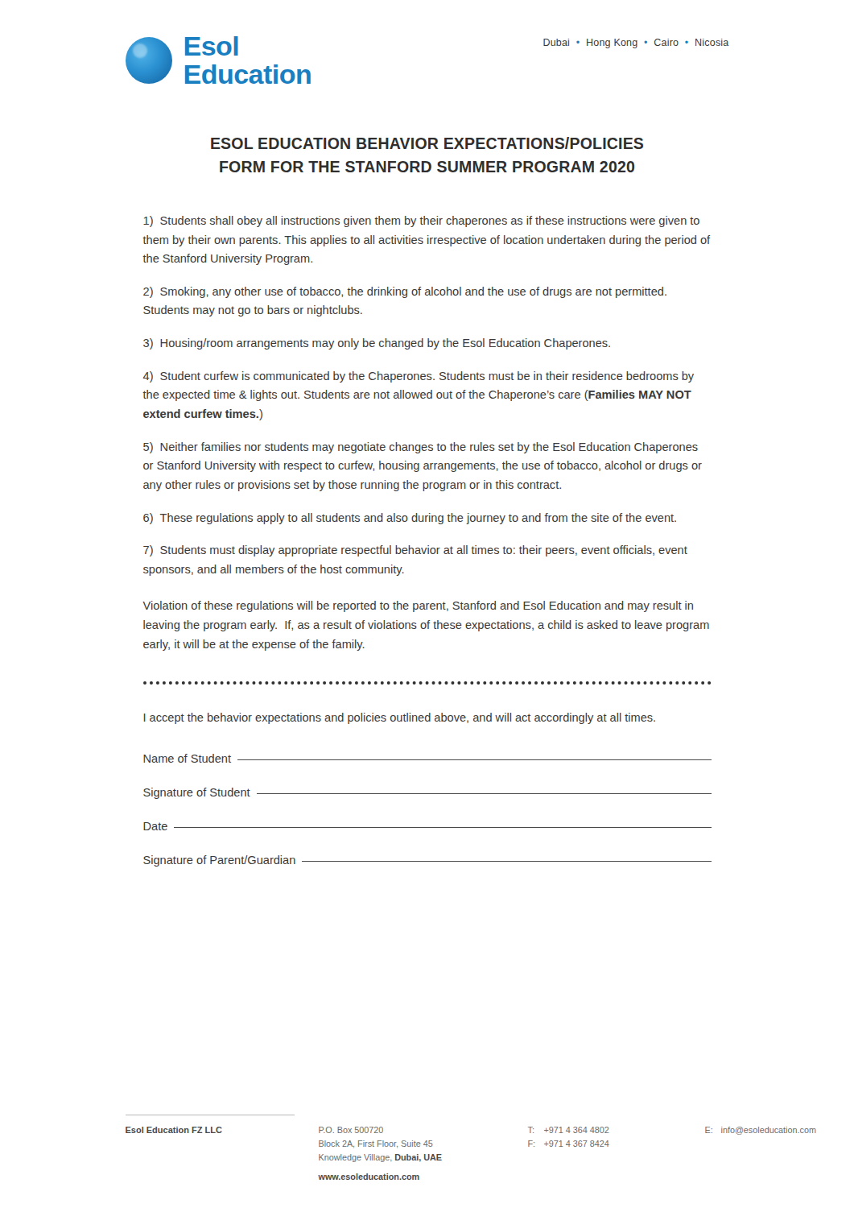Esol Education
Dubai • Hong Kong • Cairo • Nicosia
Esol Education Behavior Expectations/Policies
Form for the Stanford Summer Program 2020
Students shall obey all instructions given them by their chaperones as if these instructions were given to them by their own parents. This applies to all activities irrespective of location undertaken during the period of the Stanford University Program.
Smoking, any other use of tobacco, the drinking of alcohol and the use of drugs are not permitted. Students may not go to bars or nightclubs.
Housing/room arrangements may only be changed by the Esol Education Chaperones.
Student curfew is communicated by the Chaperones. Students must be in their residence bedrooms by the expected time & lights out. Students are not allowed out of the Chaperone’s care (Families MAY NOT extend curfew times.)
Neither families nor students may negotiate changes to the rules set by the Esol Education Chaperones or Stanford University with respect to curfew, housing arrangements, the use of tobacco, alcohol or drugs or any other rules or provisions set by those running the program or in this contract.
These regulations apply to all students and also during the journey to and from the site of the event.
Students must display appropriate respectful behavior at all times to: their peers, event officials, event sponsors, and all members of the host community.
Violation of these regulations will be reported to the parent, Stanford and Esol Education and may result in leaving the program early. If, as a result of violations of these expectations, a child is asked to leave program early, it will be at the expense of the family.
I accept the behavior expectations and policies outlined above, and will act accordingly at all times.
Name of Student
Signature of Student
Date
Signature of Parent/Guardian
Esol Education FZ LLC
P.O. Box 500720
Block 2A, First Floor, Suite 45
Knowledge Village, Dubai, UAE
T:+971 4 364 4802
F:+971 4 367 8424
E: info@esoleducation.com
www.esoleducation.com